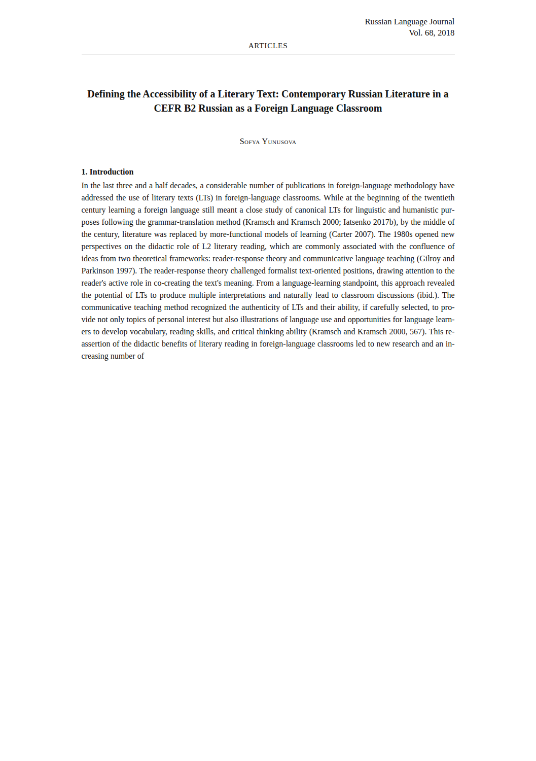Russian Language Journal
Vol. 68, 2018
ARTICLES
Defining the Accessibility of a Literary Text: Contemporary Russian Literature in a CEFR B2 Russian as a Foreign Language Classroom
Sofya Yunusova
1. Introduction
In the last three and a half decades, a considerable number of publications in foreign-language methodology have addressed the use of literary texts (LTs) in foreign-language classrooms. While at the beginning of the twentieth century learning a foreign language still meant a close study of canonical LTs for linguistic and humanistic purposes following the grammar-translation method (Kramsch and Kramsch 2000; Iatsenko 2017b), by the middle of the century, literature was replaced by more-functional models of learning (Carter 2007). The 1980s opened new perspectives on the didactic role of L2 literary reading, which are commonly associated with the confluence of ideas from two theoretical frameworks: reader-response theory and communicative language teaching (Gilroy and Parkinson 1997). The reader-response theory challenged formalist text-oriented positions, drawing attention to the reader's active role in co-creating the text's meaning. From a language-learning standpoint, this approach revealed the potential of LTs to produce multiple interpretations and naturally lead to classroom discussions (ibid.). The communicative teaching method recognized the authenticity of LTs and their ability, if carefully selected, to provide not only topics of personal interest but also illustrations of language use and opportunities for language learners to develop vocabulary, reading skills, and critical thinking ability (Kramsch and Kramsch 2000, 567). This reassertion of the didactic benefits of literary reading in foreign-language classrooms led to new research and an increasing number of